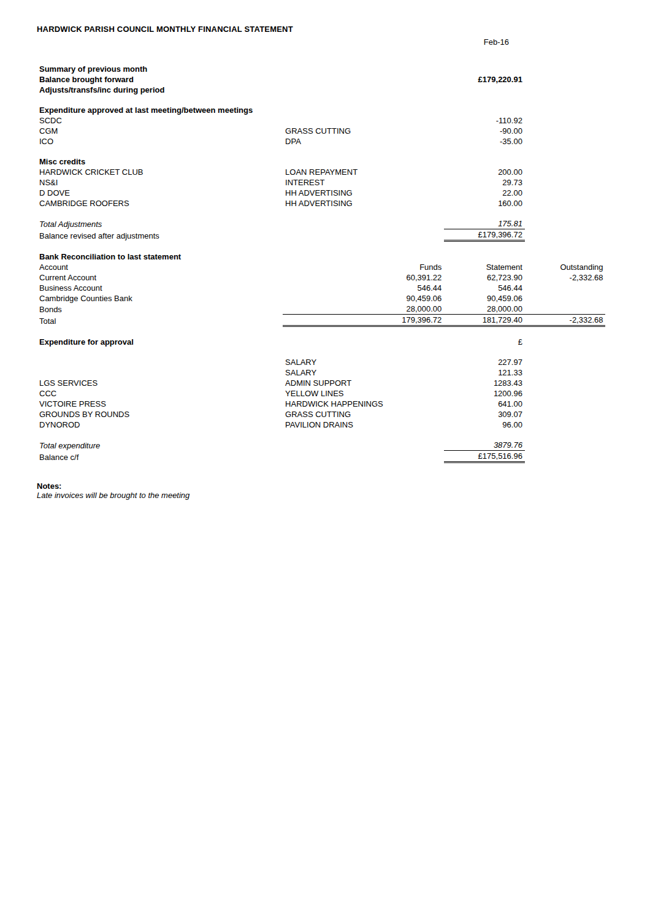HARDWICK PARISH COUNCIL MONTHLY FINANCIAL STATEMENT
Feb-16
| Summary of previous month | | | | |
| Balance brought forward | | £179,220.91 | | |
| Adjusts/transfs/inc during period | | | | |
| Expenditure approved at last meeting/between meetings | | | |
| SCDC | | -110.92 | | |
| CGM | GRASS CUTTING | -90.00 | | |
| ICO | DPA | -35.00 | | |
| Misc credits | | | | |
| HARDWICK CRICKET CLUB | LOAN REPAYMENT | 200.00 | | |
| NS&I | INTEREST | 29.73 | | |
| D DOVE | HH ADVERTISING | 22.00 | | |
| CAMBRIDGE ROOFERS | HH ADVERTISING | 160.00 | | |
| Total Adjustments | | 175.81 | | |
| Balance revised after adjustments | | £179,396.72 | | |
| Bank Reconciliation to last statement | | | |
| Account | Funds | Statement | Outstanding | |
| Current Account | 60,391.22 | 62,723.90 | -2,332.68 | |
| Business Account | 546.44 | 546.44 | | |
| Cambridge Counties Bank | 90,459.06 | 90,459.06 | | |
| Bonds | 28,000.00 | 28,000.00 | | |
| Total | 179,396.72 | 181,729.40 | -2,332.68 | |
| Expenditure for approval | | £ | | |
| | SALARY | 227.97 | | |
| | SALARY | 121.33 | | |
| LGS SERVICES | ADMIN SUPPORT | 1283.43 | | |
| CCC | YELLOW LINES | 1200.96 | | |
| VICTOIRE PRESS | HARDWICK HAPPENINGS | 641.00 | | |
| GROUNDS BY ROUNDS | GRASS CUTTING | 309.07 | | |
| DYNOROD | PAVILION DRAINS | 96.00 | | |
| Total expenditure | | 3879.76 | | |
| Balance c/f | | £175,516.96 | | |
Notes:
Late invoices will be brought to the meeting